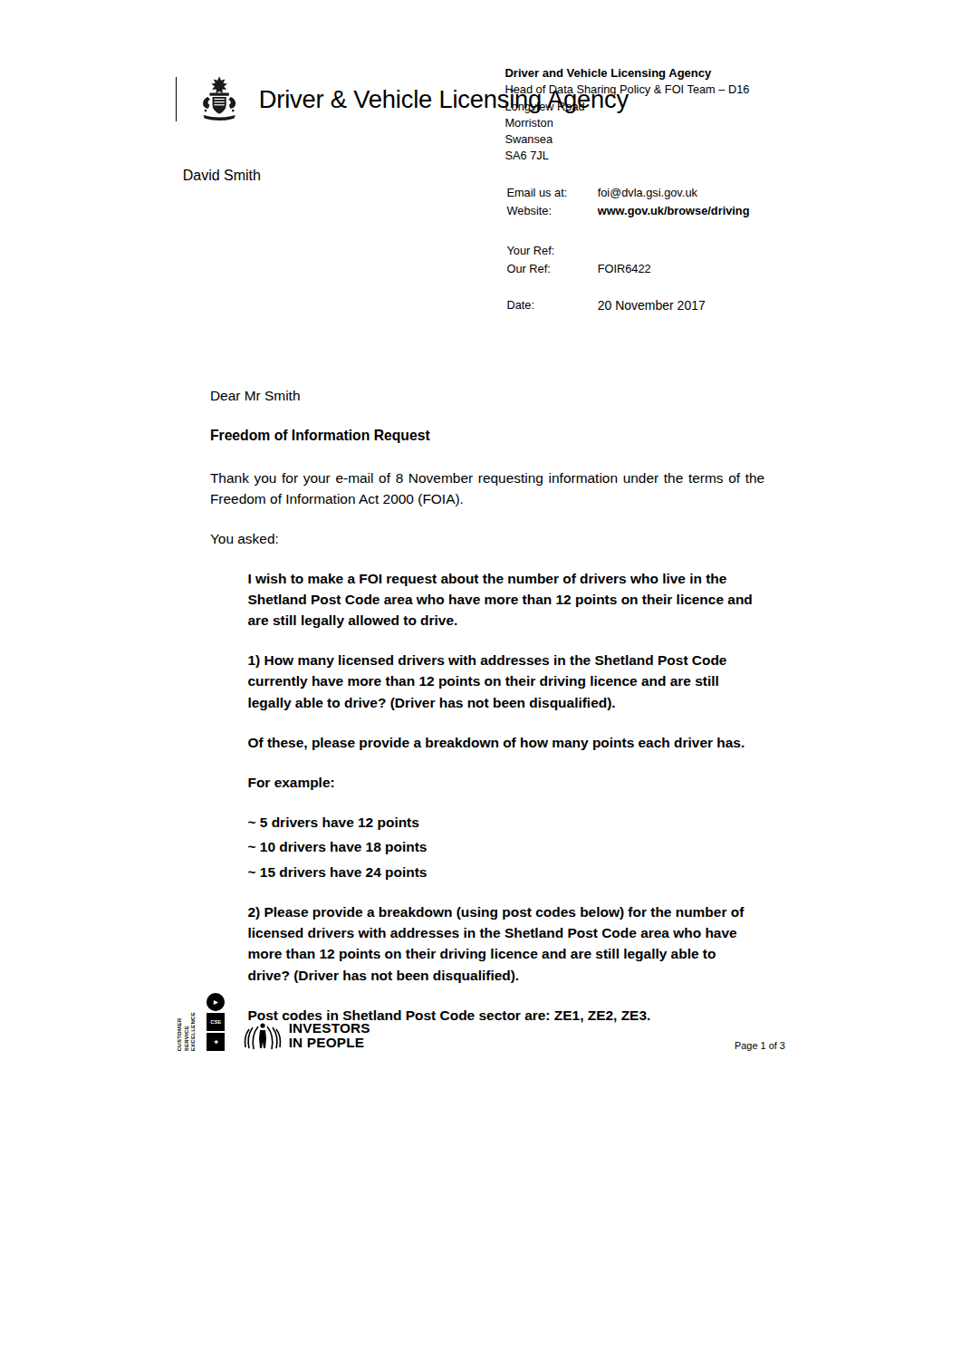Driver & Vehicle Licensing Agency
David Smith
Driver and Vehicle Licensing Agency
Head of Data Sharing Policy & FOI Team – D16
Longview Road
Morriston
Swansea
SA6 7JL
| Email us at: | foi@dvla.gsi.gov.uk |
| Website: | www.gov.uk/browse/driving |
| Your Ref: | |
| Our Ref: | FOIR6422 |
| Date: | 20 November 2017 |
Dear Mr Smith
Freedom of Information Request
Thank you for your e-mail of 8 November requesting information under the terms of the Freedom of Information Act 2000 (FOIA).
You asked:
I wish to make a FOI request about the number of drivers who live in the Shetland Post Code area who have more than 12 points on their licence and are still legally allowed to drive.
1) How many licensed drivers with addresses in the Shetland Post Code currently have more than 12 points on their driving licence and are still legally able to drive? (Driver has not been disqualified).
Of these, please provide a breakdown of how many points each driver has.
For example:
~ 5 drivers have 12 points
~ 10 drivers have 18 points
~ 15 drivers have 24 points
2) Please provide a breakdown (using post codes below) for the number of licensed drivers with addresses in the Shetland Post Code area who have more than 12 points on their driving licence and are still legally able to drive? (Driver has not been disqualified).
Post codes in Shetland Post Code sector are: ZE1, ZE2, ZE3.
Customer Service Excellence
▶
CSE
★
INVESTORS
IN PEOPLE
Page 1 of 3